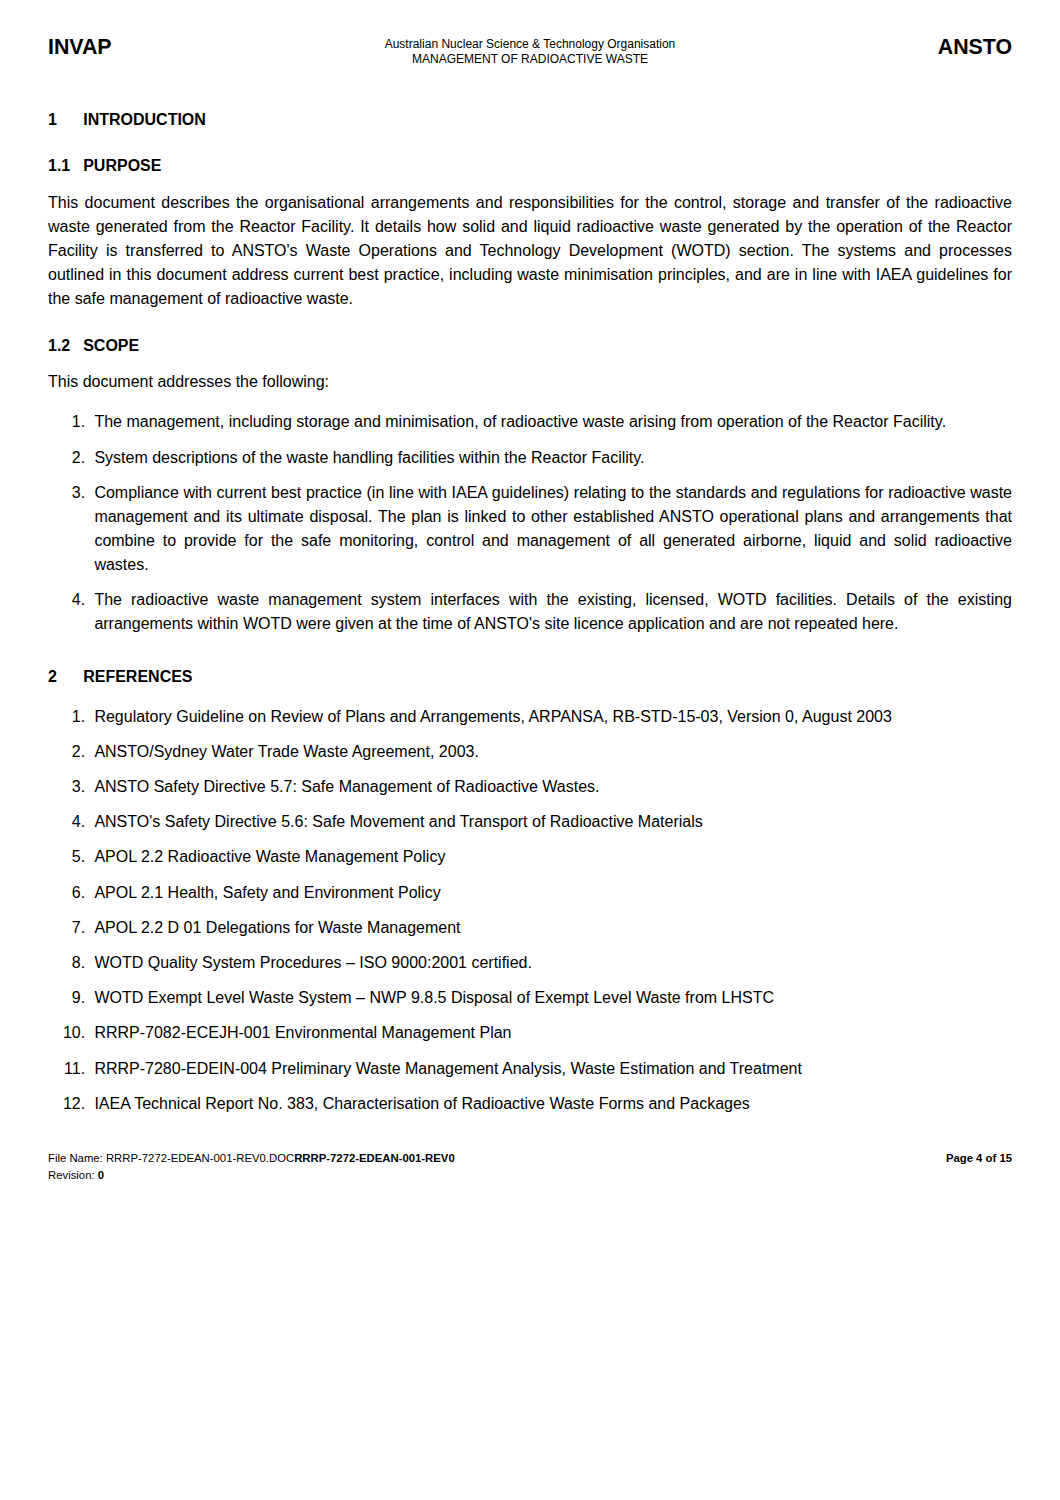INVAP
ANSTO
Australian Nuclear Science & Technology Organisation
MANAGEMENT OF RADIOACTIVE WASTE
1 INTRODUCTION
1.1 PURPOSE
This document describes the organisational arrangements and responsibilities for the control, storage and transfer of the radioactive waste generated from the Reactor Facility. It details how solid and liquid radioactive waste generated by the operation of the Reactor Facility is transferred to ANSTO's Waste Operations and Technology Development (WOTD) section. The systems and processes outlined in this document address current best practice, including waste minimisation principles, and are in line with IAEA guidelines for the safe management of radioactive waste.
1.2 SCOPE
This document addresses the following:
The management, including storage and minimisation, of radioactive waste arising from operation of the Reactor Facility.
System descriptions of the waste handling facilities within the Reactor Facility.
Compliance with current best practice (in line with IAEA guidelines) relating to the standards and regulations for radioactive waste management and its ultimate disposal. The plan is linked to other established ANSTO operational plans and arrangements that combine to provide for the safe monitoring, control and management of all generated airborne, liquid and solid radioactive wastes.
The radioactive waste management system interfaces with the existing, licensed, WOTD facilities. Details of the existing arrangements within WOTD were given at the time of ANSTO's site licence application and are not repeated here.
2 REFERENCES
Regulatory Guideline on Review of Plans and Arrangements, ARPANSA, RB-STD-15-03, Version 0, August 2003
ANSTO/Sydney Water Trade Waste Agreement, 2003.
ANSTO Safety Directive 5.7: Safe Management of Radioactive Wastes.
ANSTO's Safety Directive 5.6: Safe Movement and Transport of Radioactive Materials
APOL 2.2 Radioactive Waste Management Policy
APOL 2.1 Health, Safety and Environment Policy
APOL 2.2 D 01 Delegations for Waste Management
WOTD Quality System Procedures – ISO 9000:2001 certified.
WOTD Exempt Level Waste System – NWP 9.8.5 Disposal of Exempt Level Waste from LHSTC
RRRP-7082-ECEJH-001 Environmental Management Plan
RRRP-7280-EDEIN-004 Preliminary Waste Management Analysis, Waste Estimation and Treatment
IAEA Technical Report No. 383, Characterisation of Radioactive Waste Forms and Packages
File Name: RRRP-7272-EDEAN-001-REV0.DOCRRRP-7272-EDEAN-001-REV0
Revision: 0
Page 4 of 15